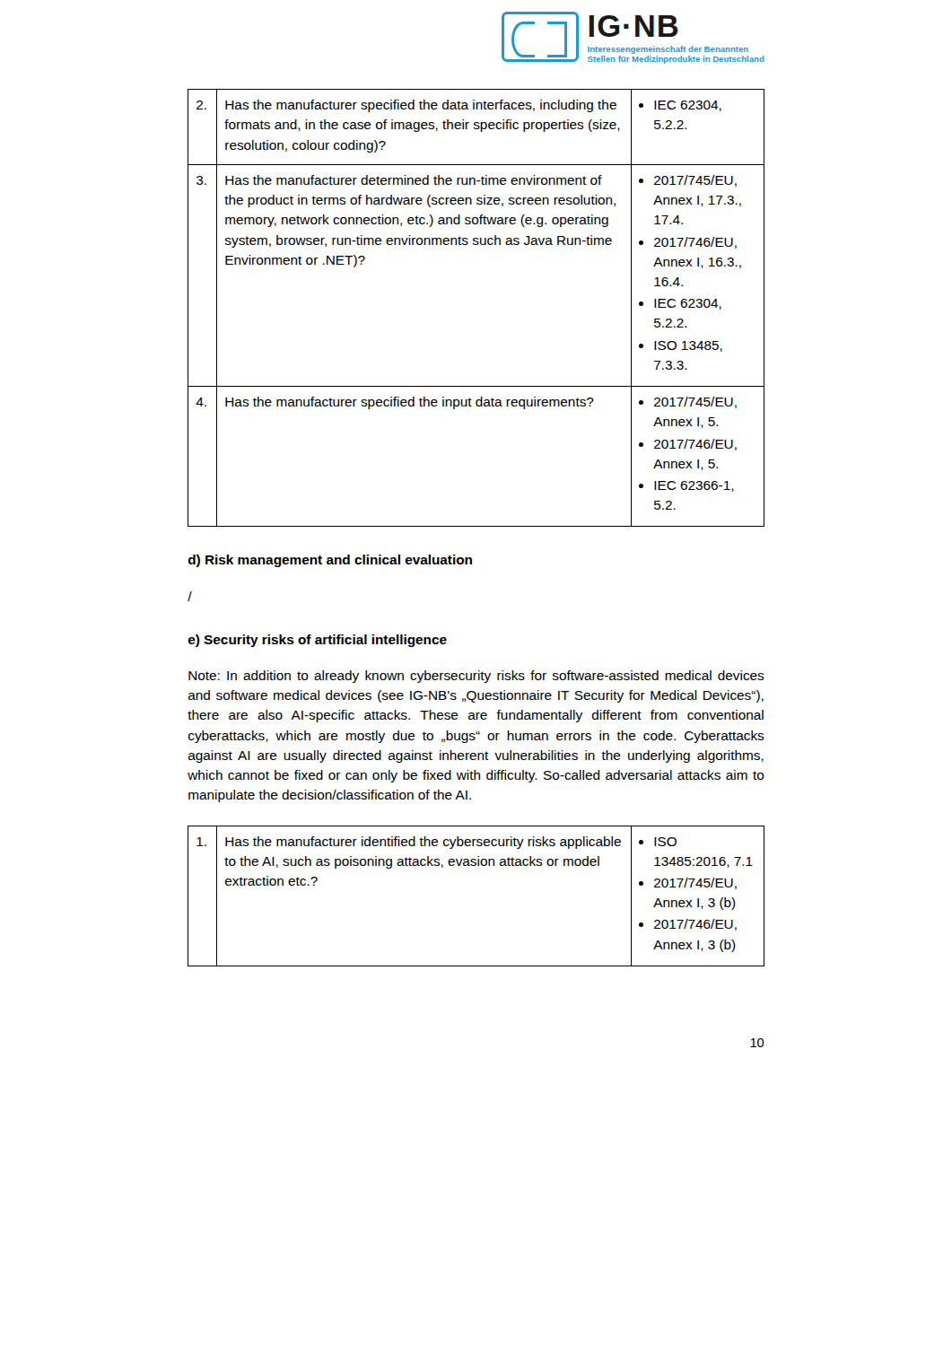IG·NB Interessengemeinschaft der Benannten Stellen für Medizinprodukte in Deutschland
| 2. | Has the manufacturer specified the data interfaces, including the formats and, in the case of images, their specific properties (size, resolution, colour coding)? | IEC 62304, 5.2.2. |
| 3. | Has the manufacturer determined the run-time environment of the product in terms of hardware (screen size, screen resolution, memory, network connection, etc.) and software (e.g. operating system, browser, run-time environments such as Java Run-time Environment or .NET)? | 2017/745/EU, Annex I, 17.3., 17.4. 2017/746/EU, Annex I, 16.3., 16.4. IEC 62304, 5.2.2. ISO 13485, 7.3.3. |
| 4. | Has the manufacturer specified the input data requirements? | 2017/745/EU, Annex I, 5. 2017/746/EU, Annex I, 5. IEC 62366-1, 5.2. |
d) Risk management and clinical evaluation
/
e) Security risks of artificial intelligence
Note: In addition to already known cybersecurity risks for software-assisted medical devices and software medical devices (see IG-NB's „Questionnaire IT Security for Medical Devices“), there are also AI-specific attacks. These are fundamentally different from conventional cyberattacks, which are mostly due to „bugs“ or human errors in the code. Cyberattacks against AI are usually directed against inherent vulnerabilities in the underlying algorithms, which cannot be fixed or can only be fixed with difficulty. So-called adversarial attacks aim to manipulate the decision/classification of the AI.
| 1. | Has the manufacturer identified the cybersecurity risks applicable to the AI, such as poisoning attacks, evasion attacks or model extraction etc.? | ISO 13485:2016, 7.1 2017/745/EU, Annex I, 3 (b) 2017/746/EU, Annex I, 3 (b) |
10